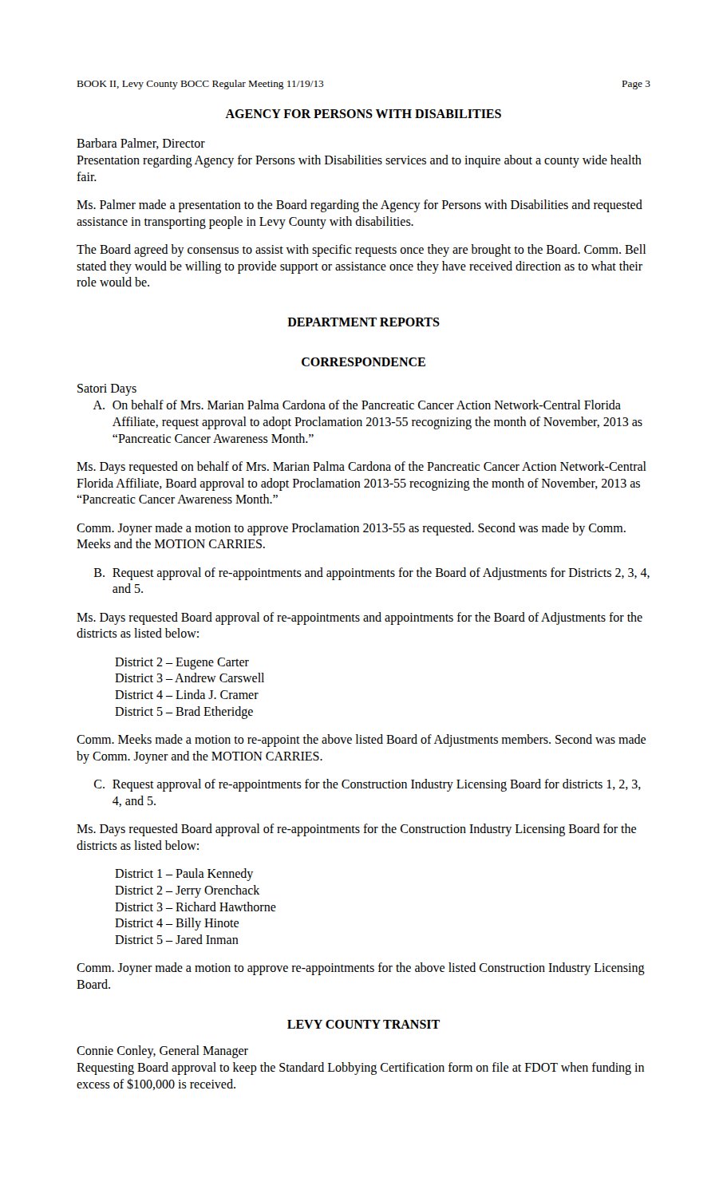BOOK II, Levy County BOCC Regular Meeting 11/19/13
Page 3
AGENCY FOR PERSONS WITH DISABILITIES
Barbara Palmer, Director
Presentation regarding Agency for Persons with Disabilities services and to inquire about a county wide health fair.
Ms. Palmer made a presentation to the Board regarding the Agency for Persons with Disabilities and requested assistance in transporting people in Levy County with disabilities.
The Board agreed by consensus to assist with specific requests once they are brought to the Board. Comm. Bell stated they would be willing to provide support or assistance once they have received direction as to what their role would be.
DEPARTMENT REPORTS
CORRESPONDENCE
Satori Days
On behalf of Mrs. Marian Palma Cardona of the Pancreatic Cancer Action Network-Central Florida Affiliate, request approval to adopt Proclamation 2013-55 recognizing the month of November, 2013 as “Pancreatic Cancer Awareness Month.”
Ms. Days requested on behalf of Mrs. Marian Palma Cardona of the Pancreatic Cancer Action Network-Central Florida Affiliate, Board approval to adopt Proclamation 2013-55 recognizing the month of November, 2013 as “Pancreatic Cancer Awareness Month.”
Comm. Joyner made a motion to approve Proclamation 2013-55 as requested. Second was made by Comm. Meeks and the MOTION CARRIES.
Request approval of re-appointments and appointments for the Board of Adjustments for Districts 2, 3, 4, and 5.
Ms. Days requested Board approval of re-appointments and appointments for the Board of Adjustments for the districts as listed below:
District 2 – Eugene Carter
District 3 – Andrew Carswell
District 4 – Linda J. Cramer
District 5 – Brad Etheridge
Comm. Meeks made a motion to re-appoint the above listed Board of Adjustments members. Second was made by Comm. Joyner and the MOTION CARRIES.
Request approval of re-appointments for the Construction Industry Licensing Board for districts 1, 2, 3, 4, and 5.
Ms. Days requested Board approval of re-appointments for the Construction Industry Licensing Board for the districts as listed below:
District 1 – Paula Kennedy
District 2 – Jerry Orenchack
District 3 – Richard Hawthorne
District 4 – Billy Hinote
District 5 – Jared Inman
Comm. Joyner made a motion to approve re-appointments for the above listed Construction Industry Licensing Board.
LEVY COUNTY TRANSIT
Connie Conley, General Manager
Requesting Board approval to keep the Standard Lobbying Certification form on file at FDOT when funding in excess of $100,000 is received.